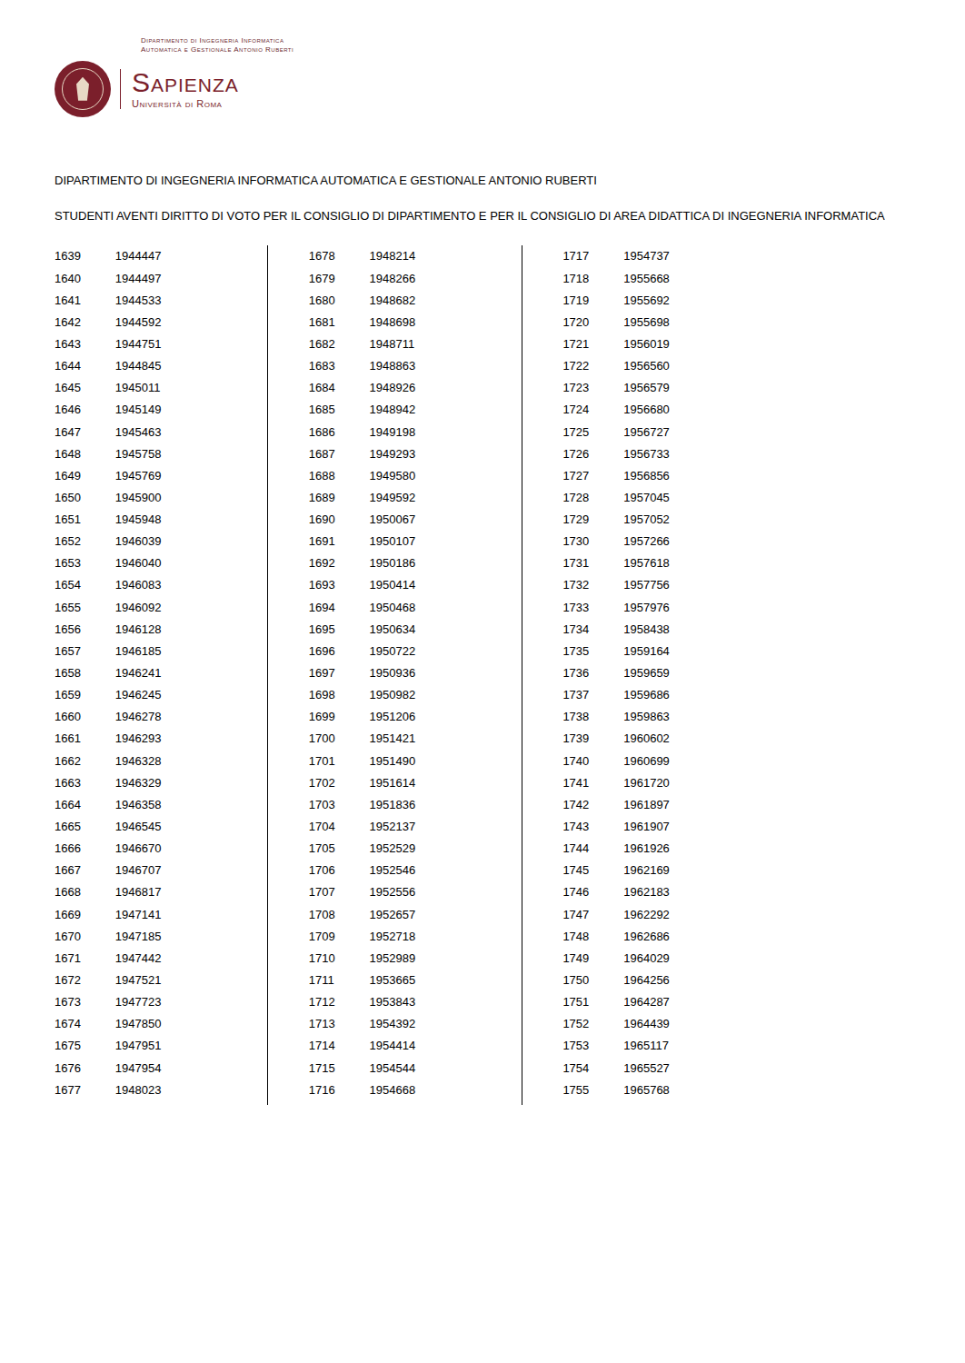Dipartimento di Ingegneria Informatica
Automatica e Gestionale Antonio Ruberti
Sapienza
Università di Roma
DIPARTIMENTO DI INGEGNERIA INFORMATICA AUTOMATICA E GESTIONALE ANTONIO RUBERTI
STUDENTI AVENTI DIRITTO DI VOTO PER IL CONSIGLIO DI DIPARTIMENTO E PER IL CONSIGLIO DI AREA DIDATTICA DI INGEGNERIA INFORMATICA
| 1639 | 1944447 | | | 1678 | 1948214 | | | 1717 | 1954737 |
| 1640 | 1944497 | | | 1679 | 1948266 | | | 1718 | 1955668 |
| 1641 | 1944533 | | | 1680 | 1948682 | | | 1719 | 1955692 |
| 1642 | 1944592 | | | 1681 | 1948698 | | | 1720 | 1955698 |
| 1643 | 1944751 | | | 1682 | 1948711 | | | 1721 | 1956019 |
| 1644 | 1944845 | | | 1683 | 1948863 | | | 1722 | 1956560 |
| 1645 | 1945011 | | | 1684 | 1948926 | | | 1723 | 1956579 |
| 1646 | 1945149 | | | 1685 | 1948942 | | | 1724 | 1956680 |
| 1647 | 1945463 | | | 1686 | 1949198 | | | 1725 | 1956727 |
| 1648 | 1945758 | | | 1687 | 1949293 | | | 1726 | 1956733 |
| 1649 | 1945769 | | | 1688 | 1949580 | | | 1727 | 1956856 |
| 1650 | 1945900 | | | 1689 | 1949592 | | | 1728 | 1957045 |
| 1651 | 1945948 | | | 1690 | 1950067 | | | 1729 | 1957052 |
| 1652 | 1946039 | | | 1691 | 1950107 | | | 1730 | 1957266 |
| 1653 | 1946040 | | | 1692 | 1950186 | | | 1731 | 1957618 |
| 1654 | 1946083 | | | 1693 | 1950414 | | | 1732 | 1957756 |
| 1655 | 1946092 | | | 1694 | 1950468 | | | 1733 | 1957976 |
| 1656 | 1946128 | | | 1695 | 1950634 | | | 1734 | 1958438 |
| 1657 | 1946185 | | | 1696 | 1950722 | | | 1735 | 1959164 |
| 1658 | 1946241 | | | 1697 | 1950936 | | | 1736 | 1959659 |
| 1659 | 1946245 | | | 1698 | 1950982 | | | 1737 | 1959686 |
| 1660 | 1946278 | | | 1699 | 1951206 | | | 1738 | 1959863 |
| 1661 | 1946293 | | | 1700 | 1951421 | | | 1739 | 1960602 |
| 1662 | 1946328 | | | 1701 | 1951490 | | | 1740 | 1960699 |
| 1663 | 1946329 | | | 1702 | 1951614 | | | 1741 | 1961720 |
| 1664 | 1946358 | | | 1703 | 1951836 | | | 1742 | 1961897 |
| 1665 | 1946545 | | | 1704 | 1952137 | | | 1743 | 1961907 |
| 1666 | 1946670 | | | 1705 | 1952529 | | | 1744 | 1961926 |
| 1667 | 1946707 | | | 1706 | 1952546 | | | 1745 | 1962169 |
| 1668 | 1946817 | | | 1707 | 1952556 | | | 1746 | 1962183 |
| 1669 | 1947141 | | | 1708 | 1952657 | | | 1747 | 1962292 |
| 1670 | 1947185 | | | 1709 | 1952718 | | | 1748 | 1962686 |
| 1671 | 1947442 | | | 1710 | 1952989 | | | 1749 | 1964029 |
| 1672 | 1947521 | | | 1711 | 1953665 | | | 1750 | 1964256 |
| 1673 | 1947723 | | | 1712 | 1953843 | | | 1751 | 1964287 |
| 1674 | 1947850 | | | 1713 | 1954392 | | | 1752 | 1964439 |
| 1675 | 1947951 | | | 1714 | 1954414 | | | 1753 | 1965117 |
| 1676 | 1947954 | | | 1715 | 1954544 | | | 1754 | 1965527 |
| 1677 | 1948023 | | | 1716 | 1954668 | | | 1755 | 1965768 |